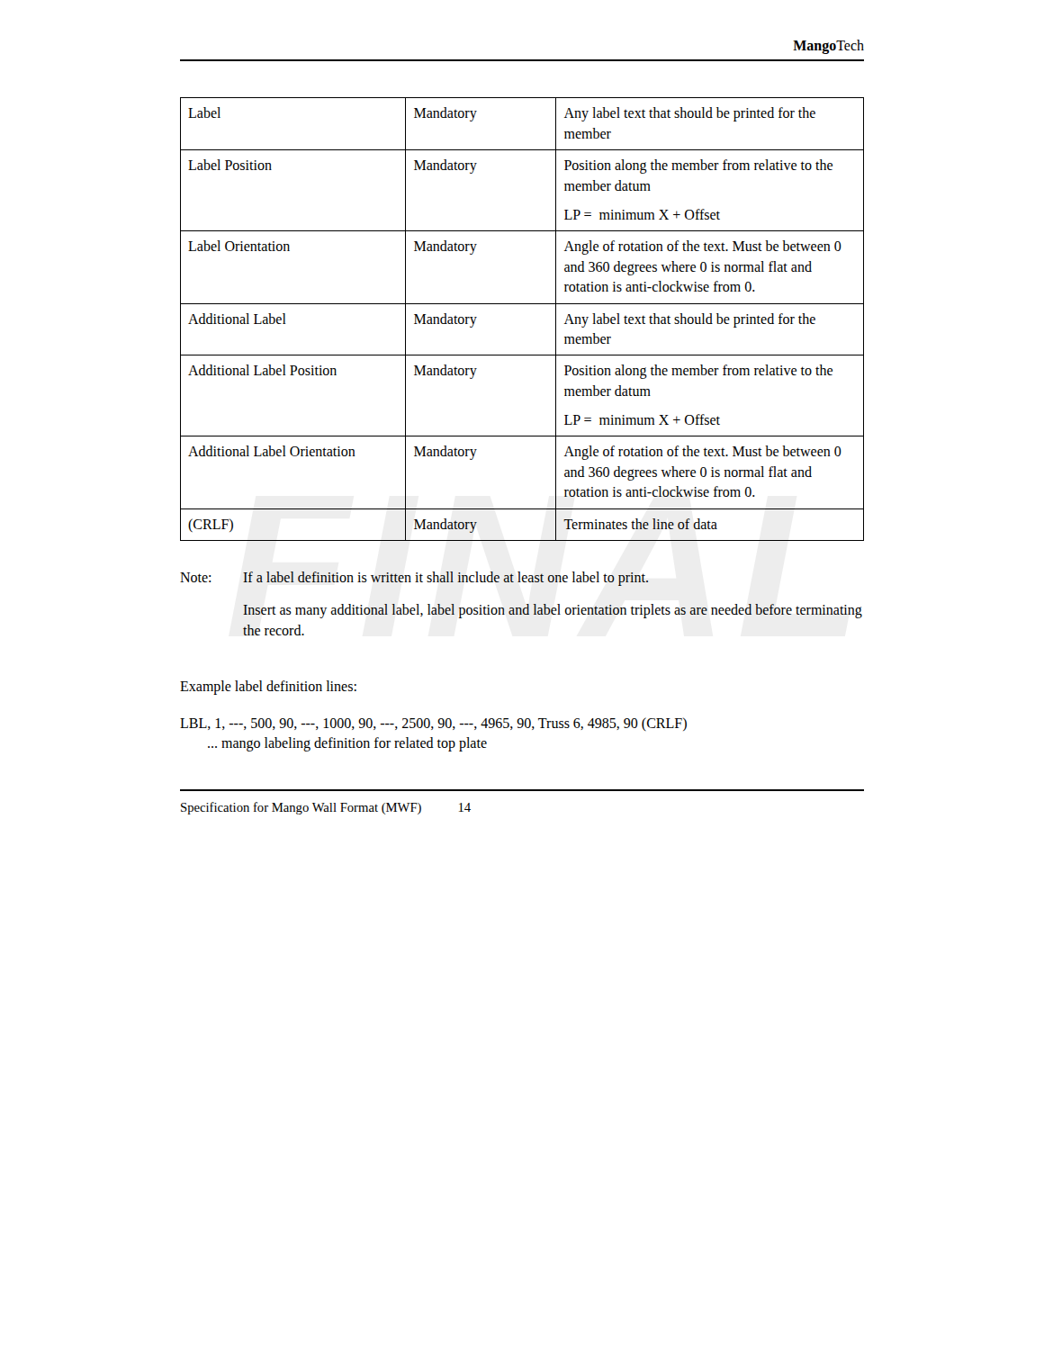FINAL
Mango Tech
| Label | Mandatory | Any label text that should be printed for the member |
| Label Position | Mandatory | Position along the member from relative to the member datum LP = minimum X + Offset |
| Label Orientation | Mandatory | Angle of rotation of the text. Must be between 0 and 360 degrees where 0 is normal flat and rotation is anti-clockwise from 0. |
| Additional Label | Mandatory | Any label text that should be printed for the member |
| Additional Label Position | Mandatory | Position along the member from relative to the member datum LP = minimum X + Offset |
| Additional Label Orientation | Mandatory | Angle of rotation of the text. Must be between 0 and 360 degrees where 0 is normal flat and rotation is anti-clockwise from 0. |
| (CRLF) | Mandatory | Terminates the line of data |
Note: If a label definition is written it shall include at least one label to print.
Insert as many additional label, label position and label orientation triplets as are needed before terminating the record.
Example label definition lines:
LBL, 1, ---, 500, 90, ---, 1000, 90, ---, 2500, 90, ---, 4965, 90, Truss 6, 4985, 90 (CRLF)
... mango labeling definition for related top plate
Specification for Mango Wall Format (MWF)14